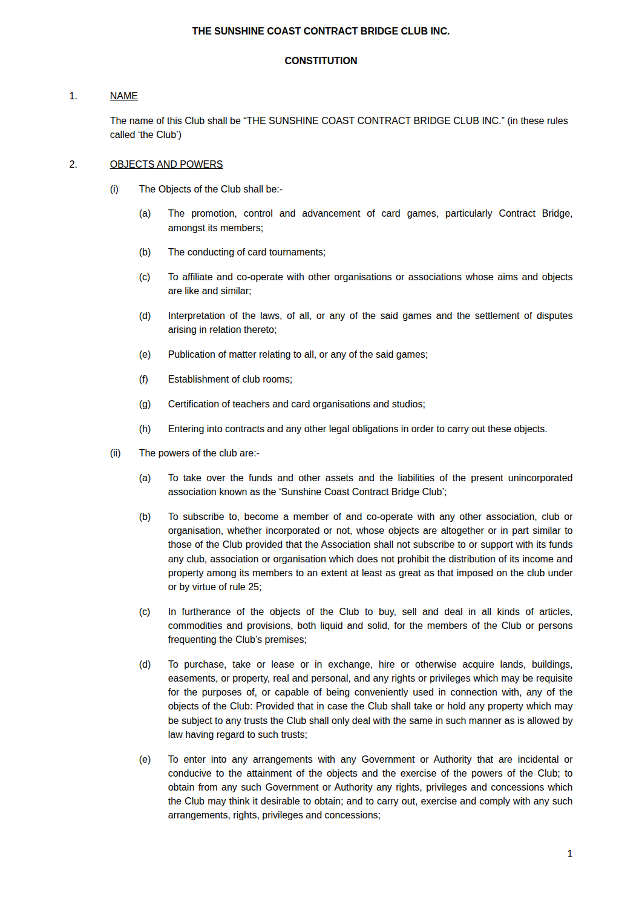THE SUNSHINE COAST CONTRACT BRIDGE CLUB INC.
CONSTITUTION
NAME
The name of this Club shall be “THE SUNSHINE COAST CONTRACT BRIDGE CLUB INC.” (in these rules called ‘the Club’)
OBJECTS AND POWERS
The Objects of the Club shall be:-
The promotion, control and advancement of card games, particularly Contract Bridge, amongst its members;
The conducting of card tournaments;
To affiliate and co-operate with other organisations or associations whose aims and objects are like and similar;
Interpretation of the laws, of all, or any of the said games and the settlement of disputes arising in relation thereto;
Publication of matter relating to all, or any of the said games;
Establishment of club rooms;
Certification of teachers and card organisations and studios;
Entering into contracts and any other legal obligations in order to carry out these objects.
The powers of the club are:-
To take over the funds and other assets and the liabilities of the present unincorporated association known as the ‘Sunshine Coast Contract Bridge Club’;
To subscribe to, become a member of and co-operate with any other association, club or organisation, whether incorporated or not, whose objects are altogether or in part similar to those of the Club provided that the Association shall not subscribe to or support with its funds any club, association or organisation which does not prohibit the distribution of its income and property among its members to an extent at least as great as that imposed on the club under or by virtue of rule 25;
In furtherance of the objects of the Club to buy, sell and deal in all kinds of articles, commodities and provisions, both liquid and solid, for the members of the Club or persons frequenting the Club’s premises;
To purchase, take or lease or in exchange, hire or otherwise acquire lands, buildings, easements, or property, real and personal, and any rights or privileges which may be requisite for the purposes of, or capable of being conveniently used in connection with, any of the objects of the Club: Provided that in case the Club shall take or hold any property which may be subject to any trusts the Club shall only deal with the same in such manner as is allowed by law having regard to such trusts;
To enter into any arrangements with any Government or Authority that are incidental or conducive to the attainment of the objects and the exercise of the powers of the Club; to obtain from any such Government or Authority any rights, privileges and concessions which the Club may think it desirable to obtain; and to carry out, exercise and comply with any such arrangements, rights, privileges and concessions;
1